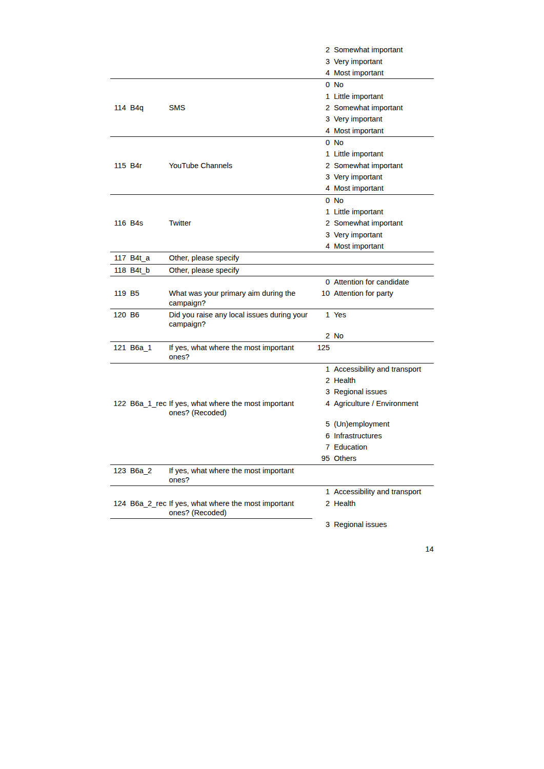| | | | 2 | Somewhat important |
| | | | 3 | Very important |
| | | | 4 | Most important |
| | | | 0 | No |
| | | | 1 | Little important |
| 114 | B4q | SMS | 2 | Somewhat important |
| | | | 3 | Very important |
| | | | 4 | Most important |
| | | | 0 | No |
| | | | 1 | Little important |
| 115 | B4r | YouTube Channels | 2 | Somewhat important |
| | | | 3 | Very important |
| | | | 4 | Most important |
| | | | 0 | No |
| | | | 1 | Little important |
| 116 | B4s | Twitter | 2 | Somewhat important |
| | | | 3 | Very important |
| | | | 4 | Most important |
| 117 | B4t_a | Other, please specify | | |
| 118 | B4t_b | Other, please specify | | |
| | | | 0 | Attention for candidate |
| 119 | B5 | What was your primary aim during the campaign? | 10 | Attention for party |
| 120 | B6 | Did you raise any local issues during your campaign? | 1 | Yes |
| | | | 2 | No |
| 121 | B6a_1 | If yes, what where the most important ones? | 125 | |
| | | | 1 | Accessibility and transport |
| | | | 2 | Health |
| | | | 3 | Regional issues |
| 122 | B6a_1_rec | If yes, what where the most important ones? (Recoded) | 4 | Agriculture / Environment |
| | | | 5 | (Un)employment |
| | | | 6 | Infrastructures |
| | | | 7 | Education |
| | | | 95 | Others |
| 123 | B6a_2 | If yes, what where the most important ones? | | |
| | | | 1 | Accessibility and transport |
| 124 | B6a_2_rec | If yes, what where the most important ones? (Recoded) | 2 | Health |
| | | | 3 | Regional issues |
14